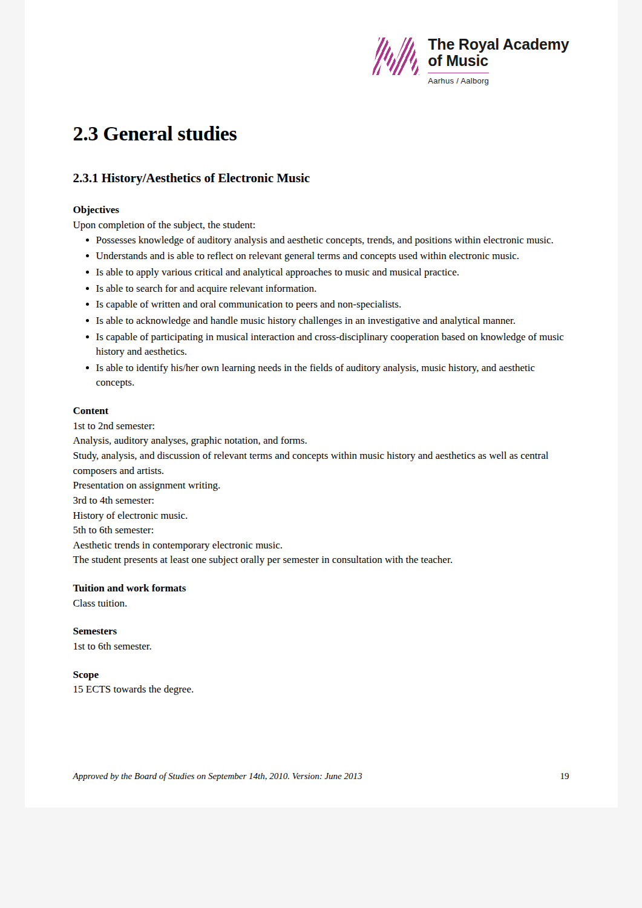The Royal Academy
of Music
Aarhus / Aalborg
2.3 General studies
2.3.1 History/Aesthetics of Electronic Music
Objectives
Upon completion of the subject, the student:
Possesses knowledge of auditory analysis and aesthetic concepts, trends, and positions within electronic music.
Understands and is able to reflect on relevant general terms and concepts used within electronic music.
Is able to apply various critical and analytical approaches to music and musical practice.
Is able to search for and acquire relevant information.
Is capable of written and oral communication to peers and non-specialists.
Is able to acknowledge and handle music history challenges in an investigative and analytical manner.
Is capable of participating in musical interaction and cross-disciplinary cooperation based on knowledge of music history and aesthetics.
Is able to identify his/her own learning needs in the fields of auditory analysis, music history, and aesthetic concepts.
Content
1st to 2nd semester:
Analysis, auditory analyses, graphic notation, and forms.
Study, analysis, and discussion of relevant terms and concepts within music history and aesthetics as well as central composers and artists.
Presentation on assignment writing.
3rd to 4th semester:
History of electronic music.
5th to 6th semester:
Aesthetic trends in contemporary electronic music.
The student presents at least one subject orally per semester in consultation with the teacher.
Tuition and work formats
Class tuition.
Semesters
1st to 6th semester.
Scope
15 ECTS towards the degree.
Approved by the Board of Studies on September 14th, 2010. Version: June 2013 19